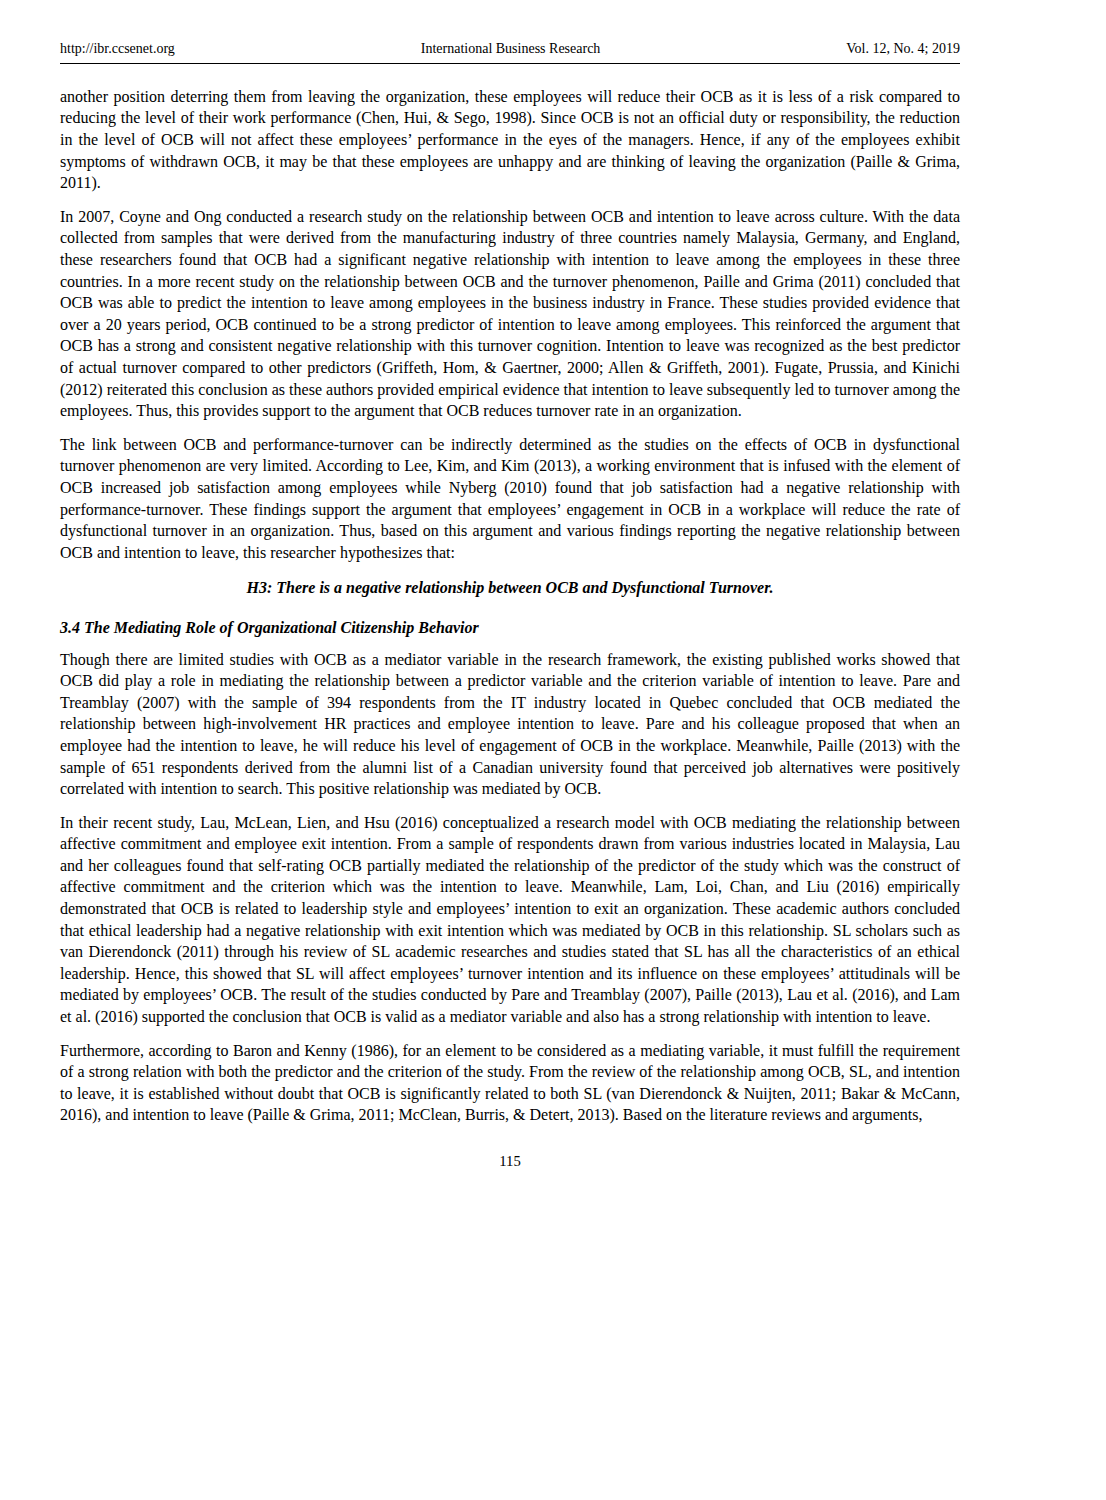http://ibr.ccsenet.org International Business Research Vol. 12, No. 4; 2019
another position deterring them from leaving the organization, these employees will reduce their OCB as it is less of a risk compared to reducing the level of their work performance (Chen, Hui, & Sego, 1998). Since OCB is not an official duty or responsibility, the reduction in the level of OCB will not affect these employees’ performance in the eyes of the managers. Hence, if any of the employees exhibit symptoms of withdrawn OCB, it may be that these employees are unhappy and are thinking of leaving the organization (Paille & Grima, 2011).
In 2007, Coyne and Ong conducted a research study on the relationship between OCB and intention to leave across culture. With the data collected from samples that were derived from the manufacturing industry of three countries namely Malaysia, Germany, and England, these researchers found that OCB had a significant negative relationship with intention to leave among the employees in these three countries. In a more recent study on the relationship between OCB and the turnover phenomenon, Paille and Grima (2011) concluded that OCB was able to predict the intention to leave among employees in the business industry in France. These studies provided evidence that over a 20 years period, OCB continued to be a strong predictor of intention to leave among employees. This reinforced the argument that OCB has a strong and consistent negative relationship with this turnover cognition. Intention to leave was recognized as the best predictor of actual turnover compared to other predictors (Griffeth, Hom, & Gaertner, 2000; Allen & Griffeth, 2001). Fugate, Prussia, and Kinichi (2012) reiterated this conclusion as these authors provided empirical evidence that intention to leave subsequently led to turnover among the employees. Thus, this provides support to the argument that OCB reduces turnover rate in an organization.
The link between OCB and performance-turnover can be indirectly determined as the studies on the effects of OCB in dysfunctional turnover phenomenon are very limited. According to Lee, Kim, and Kim (2013), a working environment that is infused with the element of OCB increased job satisfaction among employees while Nyberg (2010) found that job satisfaction had a negative relationship with performance-turnover. These findings support the argument that employees’ engagement in OCB in a workplace will reduce the rate of dysfunctional turnover in an organization. Thus, based on this argument and various findings reporting the negative relationship between OCB and intention to leave, this researcher hypothesizes that:
H3: There is a negative relationship between OCB and Dysfunctional Turnover.
3.4 The Mediating Role of Organizational Citizenship Behavior
Though there are limited studies with OCB as a mediator variable in the research framework, the existing published works showed that OCB did play a role in mediating the relationship between a predictor variable and the criterion variable of intention to leave. Pare and Treamblay (2007) with the sample of 394 respondents from the IT industry located in Quebec concluded that OCB mediated the relationship between high-involvement HR practices and employee intention to leave. Pare and his colleague proposed that when an employee had the intention to leave, he will reduce his level of engagement of OCB in the workplace. Meanwhile, Paille (2013) with the sample of 651 respondents derived from the alumni list of a Canadian university found that perceived job alternatives were positively correlated with intention to search. This positive relationship was mediated by OCB.
In their recent study, Lau, McLean, Lien, and Hsu (2016) conceptualized a research model with OCB mediating the relationship between affective commitment and employee exit intention. From a sample of respondents drawn from various industries located in Malaysia, Lau and her colleagues found that self-rating OCB partially mediated the relationship of the predictor of the study which was the construct of affective commitment and the criterion which was the intention to leave. Meanwhile, Lam, Loi, Chan, and Liu (2016) empirically demonstrated that OCB is related to leadership style and employees’ intention to exit an organization. These academic authors concluded that ethical leadership had a negative relationship with exit intention which was mediated by OCB in this relationship. SL scholars such as van Dierendonck (2011) through his review of SL academic researches and studies stated that SL has all the characteristics of an ethical leadership. Hence, this showed that SL will affect employees’ turnover intention and its influence on these employees’ attitudinals will be mediated by employees’ OCB. The result of the studies conducted by Pare and Treamblay (2007), Paille (2013), Lau et al. (2016), and Lam et al. (2016) supported the conclusion that OCB is valid as a mediator variable and also has a strong relationship with intention to leave.
Furthermore, according to Baron and Kenny (1986), for an element to be considered as a mediating variable, it must fulfill the requirement of a strong relation with both the predictor and the criterion of the study. From the review of the relationship among OCB, SL, and intention to leave, it is established without doubt that OCB is significantly related to both SL (van Dierendonck & Nuijten, 2011; Bakar & McCann, 2016), and intention to leave (Paille & Grima, 2011; McClean, Burris, & Detert, 2013). Based on the literature reviews and arguments,
115